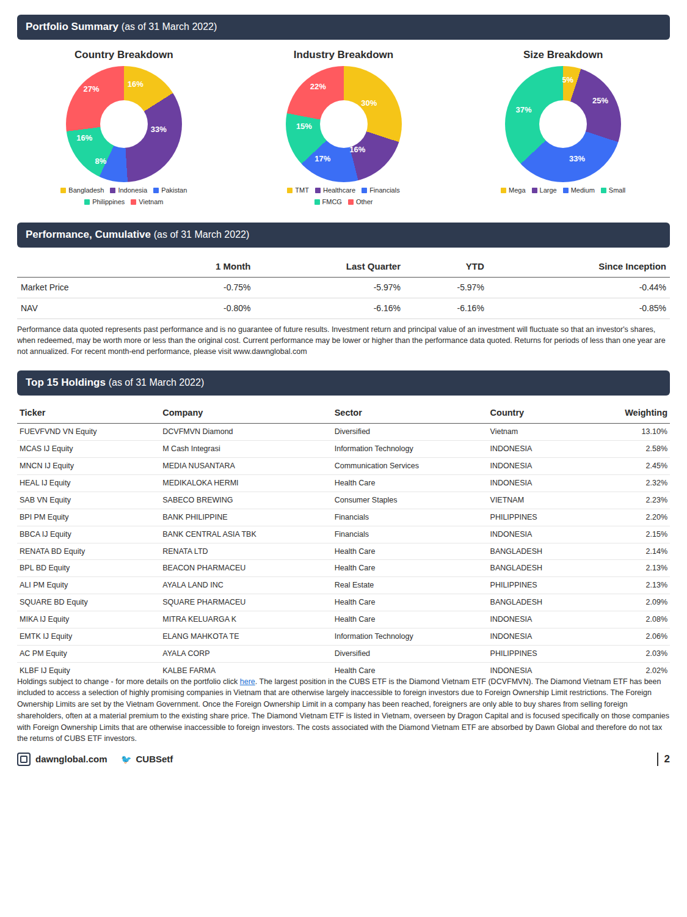Portfolio Summary (as of 31 March 2022)
Country Breakdown
16% 33% 8% 16% 27%
Bangladesh
Indonesia
Pakistan
Philippines
Vietnam
Industry Breakdown
30% 16% 17% 15% 22%
TMT
Healthcare
Financials
FMCG
Other
Size Breakdown
5% 25% 33% 37%
Mega
Large
Medium
Small
Performance, Cumulative (as of 31 March 2022)
| | 1 Month | Last Quarter | YTD | Since Inception |
| --- | --- | --- | --- | --- |
| Market Price | -0.75% | -5.97% | -5.97% | -0.44% |
| NAV | -0.80% | -6.16% | -6.16% | -0.85% |
Performance data quoted represents past performance and is no guarantee of future results. Investment return and principal value of an investment will fluctuate so that an investor's shares, when redeemed, may be worth more or less than the original cost. Current performance may be lower or higher than the performance data quoted. Returns for periods of less than one year are not annualized. For recent month-end performance, please visit www.dawnglobal.com
Top 15 Holdings (as of 31 March 2022)
| Ticker | Company | Sector | Country | Weighting |
| --- | --- | --- | --- | --- |
| FUEVFVND VN Equity | DCVFMVN Diamond | Diversified | Vietnam | 13.10% |
| MCAS IJ Equity | M Cash Integrasi | Information Technology | INDONESIA | 2.58% |
| MNCN IJ Equity | MEDIA NUSANTARA | Communication Services | INDONESIA | 2.45% |
| HEAL IJ Equity | MEDIKALOKA HERMI | Health Care | INDONESIA | 2.32% |
| SAB VN Equity | SABECO BREWING | Consumer Staples | VIETNAM | 2.23% |
| BPI PM Equity | BANK PHILIPPINE | Financials | PHILIPPINES | 2.20% |
| BBCA IJ Equity | BANK CENTRAL ASIA TBK | Financials | INDONESIA | 2.15% |
| RENATA BD Equity | RENATA LTD | Health Care | BANGLADESH | 2.14% |
| BPL BD Equity | BEACON PHARMACEU | Health Care | BANGLADESH | 2.13% |
| ALI PM Equity | AYALA LAND INC | Real Estate | PHILIPPINES | 2.13% |
| SQUARE BD Equity | SQUARE PHARMACEU | Health Care | BANGLADESH | 2.09% |
| MIKA IJ Equity | MITRA KELUARGA K | Health Care | INDONESIA | 2.08% |
| EMTK IJ Equity | ELANG MAHKOTA TE | Information Technology | INDONESIA | 2.06% |
| AC PM Equity | AYALA CORP | Diversified | PHILIPPINES | 2.03% |
| KLBF IJ Equity | KALBE FARMA | Health Care | INDONESIA | 2.02% |
Holdings subject to change - for more details on the portfolio click here. The largest position in the CUBS ETF is the Diamond Vietnam ETF (DCVFMVN). The Diamond Vietnam ETF has been included to access a selection of highly promising companies in Vietnam that are otherwise largely inaccessible to foreign investors due to Foreign Ownership Limit restrictions. The Foreign Ownership Limits are set by the Vietnam Government. Once the Foreign Ownership Limit in a company has been reached, foreigners are only able to buy shares from selling foreign shareholders, often at a material premium to the existing share price. The Diamond Vietnam ETF is listed in Vietnam, overseen by Dragon Capital and is focused specifically on those companies with Foreign Ownership Limits that are otherwise inaccessible to foreign investors. The costs associated with the Diamond Vietnam ETF are absorbed by Dawn Global and therefore do not tax the returns of CUBS ETF investors.
dawnglobal.com 🐦 CUBSetf 2